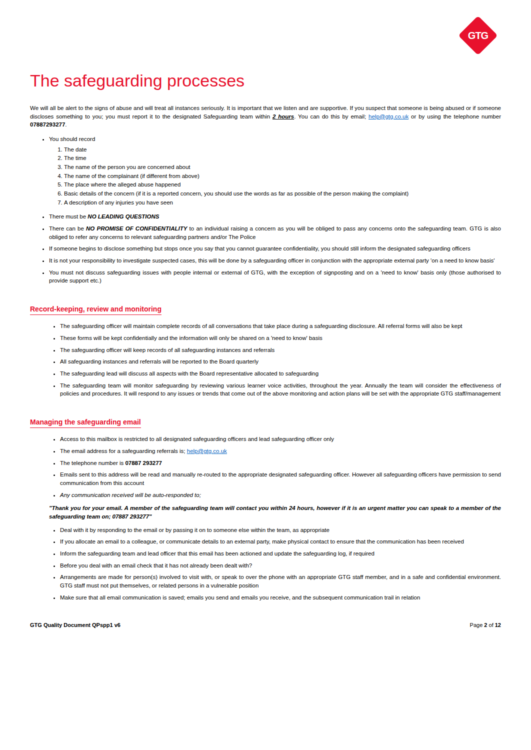GTG
The safeguarding processes
We will all be alert to the signs of abuse and will treat all instances seriously. It is important that we listen and are supportive. If you suspect that someone is being abused or if someone discloses something to you; you must report it to the designated Safeguarding team within 2 hours. You can do this by email; help@gtg.co.uk or by using the telephone number 07887293277.
You should record
The date
The time
The name of the person you are concerned about
The name of the complainant (if different from above)
The place where the alleged abuse happened
Basic details of the concern (if it is a reported concern, you should use the words as far as possible of the person making the complaint)
A description of any injuries you have seen
There must be NO LEADING QUESTIONS
There can be NO PROMISE OF CONFIDENTIALITY to an individual raising a concern as you will be obliged to pass any concerns onto the safeguarding team. GTG is also obliged to refer any concerns to relevant safeguarding partners and/or The Police
If someone begins to disclose something but stops once you say that you cannot guarantee confidentiality, you should still inform the designated safeguarding officers
It is not your responsibility to investigate suspected cases, this will be done by a safeguarding officer in conjunction with the appropriate external party 'on a need to know basis'
You must not discuss safeguarding issues with people internal or external of GTG, with the exception of signposting and on a 'need to know' basis only (those authorised to provide support etc.)
Record-keeping, review and monitoring
The safeguarding officer will maintain complete records of all conversations that take place during a safeguarding disclosure. All referral forms will also be kept
These forms will be kept confidentially and the information will only be shared on a 'need to know' basis
The safeguarding officer will keep records of all safeguarding instances and referrals
All safeguarding instances and referrals will be reported to the Board quarterly
The safeguarding lead will discuss all aspects with the Board representative allocated to safeguarding
The safeguarding team will monitor safeguarding by reviewing various learner voice activities, throughout the year. Annually the team will consider the effectiveness of policies and procedures. It will respond to any issues or trends that come out of the above monitoring and action plans will be set with the appropriate GTG staff/management
Managing the safeguarding email
Access to this mailbox is restricted to all designated safeguarding officers and lead safeguarding officer only
The email address for a safeguarding referrals is; help@gtg.co.uk
The telephone number is 07887 293277
Emails sent to this address will be read and manually re-routed to the appropriate designated safeguarding officer. However all safeguarding officers have permission to send communication from this account
Any communication received will be auto-responded to;
"Thank you for your email. A member of the safeguarding team will contact you within 24 hours, however if it is an urgent matter you can speak to a member of the safeguarding team on; 07887 293277"
Deal with it by responding to the email or by passing it on to someone else within the team, as appropriate
If you allocate an email to a colleague, or communicate details to an external party, make physical contact to ensure that the communication has been received
Inform the safeguarding team and lead officer that this email has been actioned and update the safeguarding log, if required
Before you deal with an email check that it has not already been dealt with?
Arrangements are made for person(s) involved to visit with, or speak to over the phone with an appropriate GTG staff member, and in a safe and confidential environment. GTG staff must not put themselves, or related persons in a vulnerable position
Make sure that all email communication is saved; emails you send and emails you receive, and the subsequent communication trail in relation
GTG Quality Document QPspp1 v6
Page 2 of 12